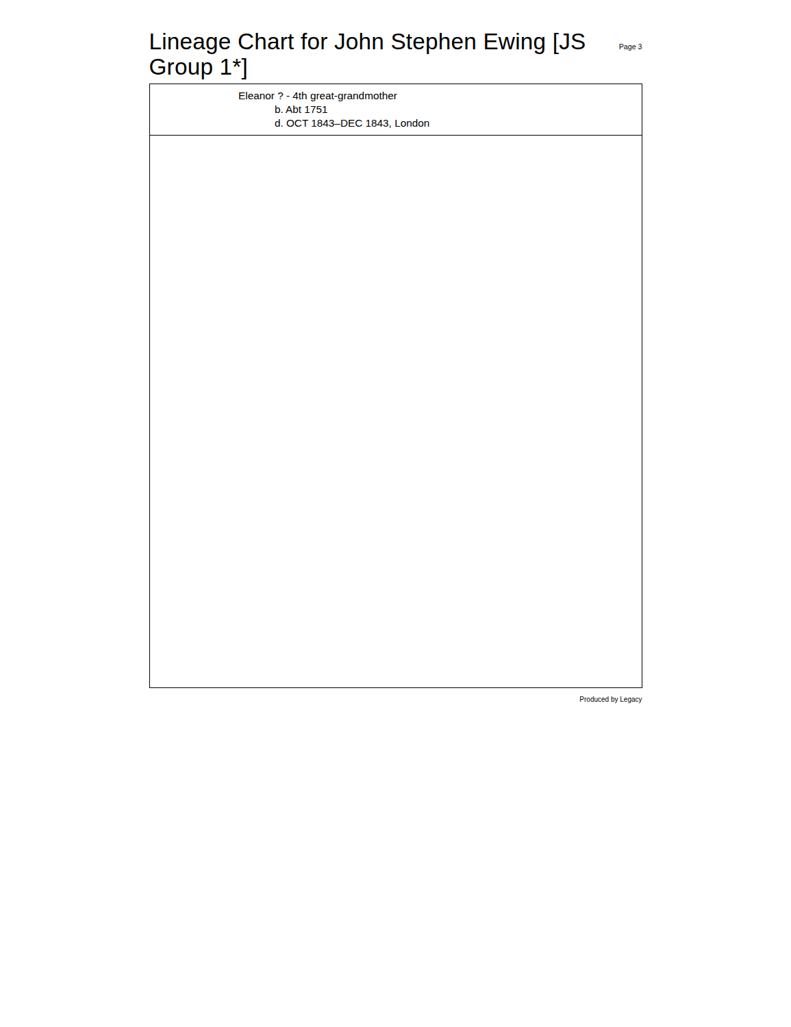Lineage Chart for John Stephen Ewing [JS Group 1*]
Page 3
Eleanor ? - 4th great-grandmother
b. Abt 1751
d. OCT 1843–DEC 1843, London
Produced by Legacy